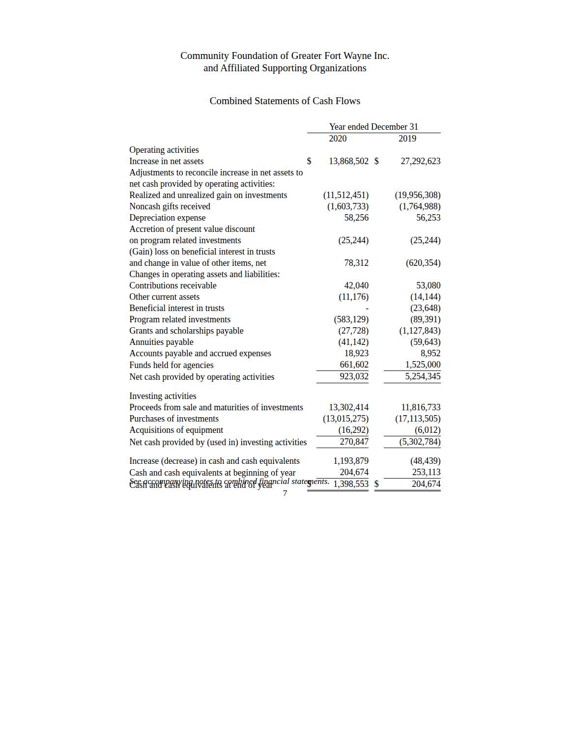Community Foundation of Greater Fort Wayne Inc.
and Affiliated Supporting Organizations
Combined Statements of Cash Flows
| | Year ended December 31 |
| | 2020 | | 2019 |
| Operating activities | |
| Increase in net assets | $ | 13,868,502 | | $ | 27,292,623 |
| Adjustments to reconcile increase in net assets to | |
| net cash provided by operating activities: | |
| Realized and unrealized gain on investments | | (11,512,451) | | | (19,956,308) |
| Noncash gifts received | | (1,603,733) | | | (1,764,988) |
| Depreciation expense | | 58,256 | | | 56,253 |
| Accretion of present value discount | |
| on program related investments | | (25,244) | | | (25,244) |
| (Gain) loss on beneficial interest in trusts | |
| and change in value of other items, net | | 78,312 | | | (620,354) |
| Changes in operating assets and liabilities: | |
| Contributions receivable | | 42,040 | | | 53,080 |
| Other current assets | | (11,176) | | | (14,144) |
| Beneficial interest in trusts | | - | | | (23,648) |
| Program related investments | | (583,129) | | | (89,391) |
| Grants and scholarships payable | | (27,728) | | | (1,127,843) |
| Annuities payable | | (41,142) | | | (59,643) |
| Accounts payable and accrued expenses | | 18,923 | | | 8,952 |
| Funds held for agencies | | 661,602 | | | 1,525,000 |
| Net cash provided by operating activities | | 923,032 | | | 5,254,345 |
| Investing activities | |
| Proceeds from sale and maturities of investments | | 13,302,414 | | | 11,816,733 |
| Purchases of investments | | (13,015,275) | | | (17,113,505) |
| Acquisitions of equipment | | (16,292) | | | (6,012) |
| Net cash provided by (used in) investing activities | | 270,847 | | | (5,302,784) |
| Increase (decrease) in cash and cash equivalents | | 1,193,879 | | | (48,439) |
| Cash and cash equivalents at beginning of year | | 204,674 | | | 253,113 |
| Cash and cash equivalents at end of year | $ | 1,398,553 | | $ | 204,674 |
See accompanying notes to combined financial statements.
7